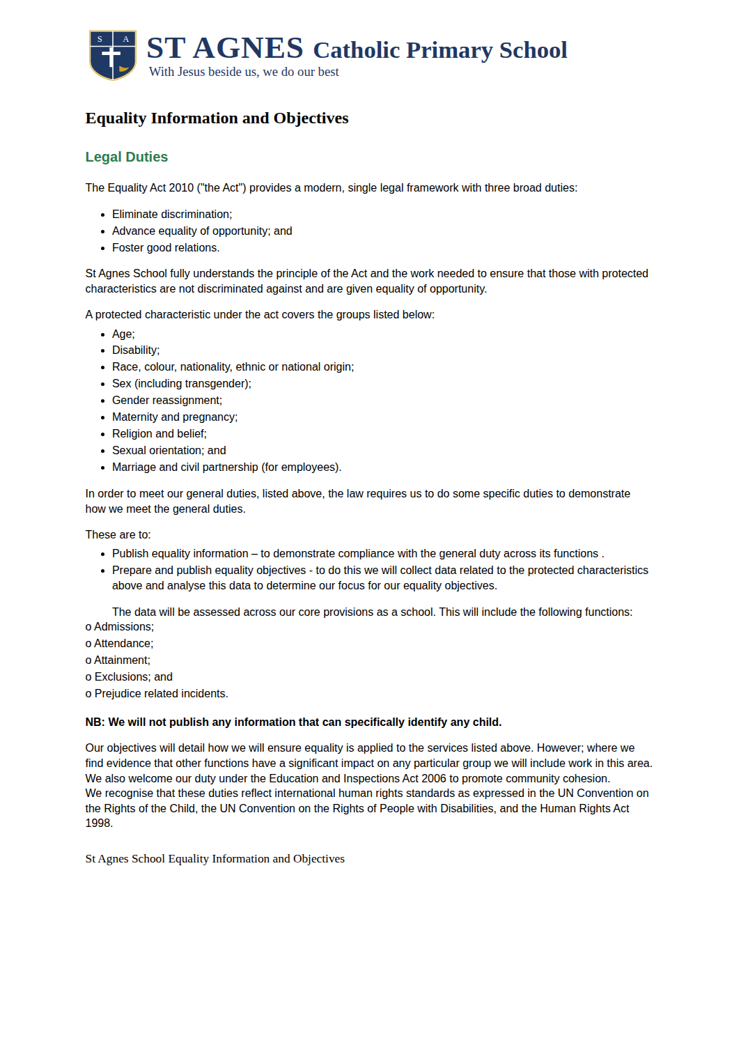S A
ST AGNES Catholic Primary School
With Jesus beside us, we do our best
Equality Information and Objectives
Legal Duties
The Equality Act 2010 ("the Act") provides a modern, single legal framework with three broad duties:
Eliminate discrimination;
Advance equality of opportunity; and
Foster good relations.
St Agnes School fully understands the principle of the Act and the work needed to ensure that those with protected characteristics are not discriminated against and are given equality of opportunity.
A protected characteristic under the act covers the groups listed below:
Age;
Disability;
Race, colour, nationality, ethnic or national origin;
Sex (including transgender);
Gender reassignment;
Maternity and pregnancy;
Religion and belief;
Sexual orientation; and
Marriage and civil partnership (for employees).
In order to meet our general duties, listed above, the law requires us to do some specific duties to demonstrate how we meet the general duties.
These are to:
Publish equality information – to demonstrate compliance with the general duty across its functions .
Prepare and publish equality objectives - to do this we will collect data related to the protected characteristics above and analyse this data to determine our focus for our equality objectives.
The data will be assessed across our core provisions as a school. This will include the following functions:
Admissions;
Attendance;
Attainment;
Exclusions; and
Prejudice related incidents.
NB: We will not publish any information that can specifically identify any child.
Our objectives will detail how we will ensure equality is applied to the services listed above. However; where we find evidence that other functions have a significant impact on any particular group we will include work in this area. We also welcome our duty under the Education and Inspections Act 2006 to promote community cohesion.
We recognise that these duties reflect international human rights standards as expressed in the UN Convention on the Rights of the Child, the UN Convention on the Rights of People with Disabilities, and the Human Rights Act 1998.
St Agnes School Equality Information and Objectives